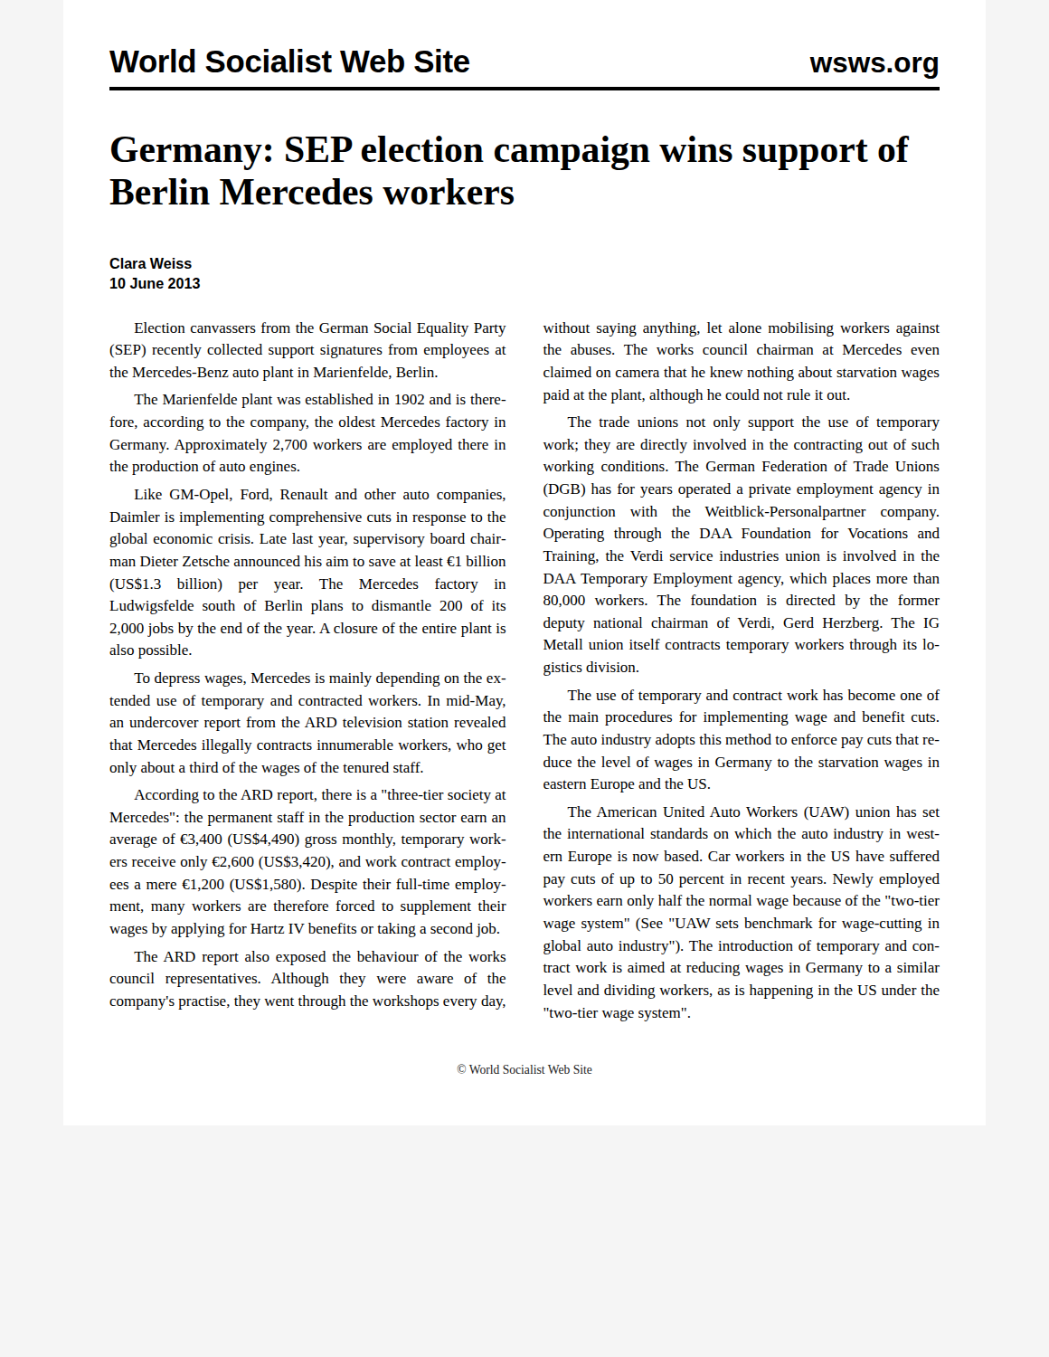World Socialist Web Site wsws.org
Germany: SEP election campaign wins support of Berlin Mercedes workers
Clara Weiss
10 June 2013
Election canvassers from the German Social Equality Party (SEP) recently collected support signatures from employees at the Mercedes-Benz auto plant in Marienfelde, Berlin.
The Marienfelde plant was established in 1902 and is therefore, according to the company, the oldest Mercedes factory in Germany. Approximately 2,700 workers are employed there in the production of auto engines.
Like GM-Opel, Ford, Renault and other auto companies, Daimler is implementing comprehensive cuts in response to the global economic crisis. Late last year, supervisory board chairman Dieter Zetsche announced his aim to save at least €1 billion (US$1.3 billion) per year. The Mercedes factory in Ludwigsfelde south of Berlin plans to dismantle 200 of its 2,000 jobs by the end of the year. A closure of the entire plant is also possible.
To depress wages, Mercedes is mainly depending on the extended use of temporary and contracted workers. In mid-May, an undercover report from the ARD television station revealed that Mercedes illegally contracts innumerable workers, who get only about a third of the wages of the tenured staff.
According to the ARD report, there is a "three-tier society at Mercedes": the permanent staff in the production sector earn an average of €3,400 (US$4,490) gross monthly, temporary workers receive only €2,600 (US$3,420), and work contract employees a mere €1,200 (US$1,580). Despite their full-time employment, many workers are therefore forced to supplement their wages by applying for Hartz IV benefits or taking a second job.
The ARD report also exposed the behaviour of the works council representatives. Although they were aware of the company's practise, they went through the workshops every day, without saying anything, let alone mobilising workers against the abuses. The works council chairman at Mercedes even claimed on camera that he knew nothing about starvation wages paid at the plant, although he could not rule it out.
The trade unions not only support the use of temporary work; they are directly involved in the contracting out of such working conditions. The German Federation of Trade Unions (DGB) has for years operated a private employment agency in conjunction with the Weitblick-Personalpartner company. Operating through the DAA Foundation for Vocations and Training, the Verdi service industries union is involved in the DAA Temporary Employment agency, which places more than 80,000 workers. The foundation is directed by the former deputy national chairman of Verdi, Gerd Herzberg. The IG Metall union itself contracts temporary workers through its logistics division.
The use of temporary and contract work has become one of the main procedures for implementing wage and benefit cuts. The auto industry adopts this method to enforce pay cuts that reduce the level of wages in Germany to the starvation wages in eastern Europe and the US.
The American United Auto Workers (UAW) union has set the international standards on which the auto industry in western Europe is now based. Car workers in the US have suffered pay cuts of up to 50 percent in recent years. Newly employed workers earn only half the normal wage because of the "two-tier wage system" (See "UAW sets benchmark for wage-cutting in global auto industry"). The introduction of temporary and contract work is aimed at reducing wages in Germany to a similar level and dividing workers, as is happening in the US under the "two-tier wage system".
© World Socialist Web Site